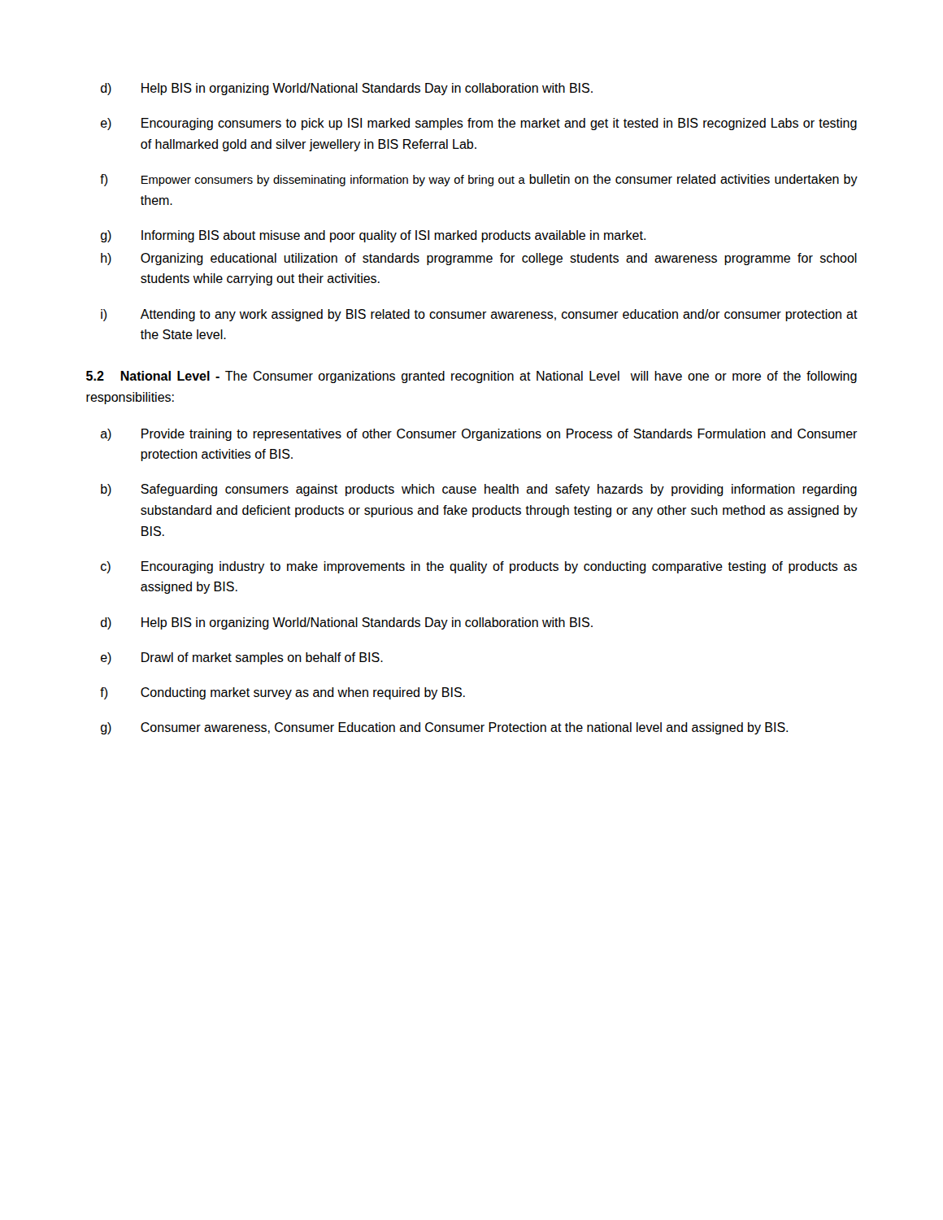d)
Help BIS in organizing World/National Standards Day in collaboration with BIS.
e)
Encouraging consumers to pick up ISI marked samples from the market and get it tested in BIS recognized Labs or testing of hallmarked gold and silver jewellery in BIS Referral Lab.
f)
Empower consumers by disseminating information by way of bring out a bulletin on the consumer related activities undertaken by them.
g)
Informing BIS about misuse and poor quality of ISI marked products available in market.
h)
Organizing educational utilization of standards programme for college students and awareness programme for school students while carrying out their activities.
i)
Attending to any work assigned by BIS related to consumer awareness, consumer education and/or consumer protection at the State level.
5.2 National Level - The Consumer organizations granted recognition at National Level will have one or more of the following responsibilities:
a)
Provide training to representatives of other Consumer Organizations on Process of Standards Formulation and Consumer protection activities of BIS.
b)
Safeguarding consumers against products which cause health and safety hazards by providing information regarding substandard and deficient products or spurious and fake products through testing or any other such method as assigned by BIS.
c)
Encouraging industry to make improvements in the quality of products by conducting comparative testing of products as assigned by BIS.
d)
Help BIS in organizing World/National Standards Day in collaboration with BIS.
e)
Drawl of market samples on behalf of BIS.
f)
Conducting market survey as and when required by BIS.
g)
Consumer awareness, Consumer Education and Consumer Protection at the national level and assigned by BIS.